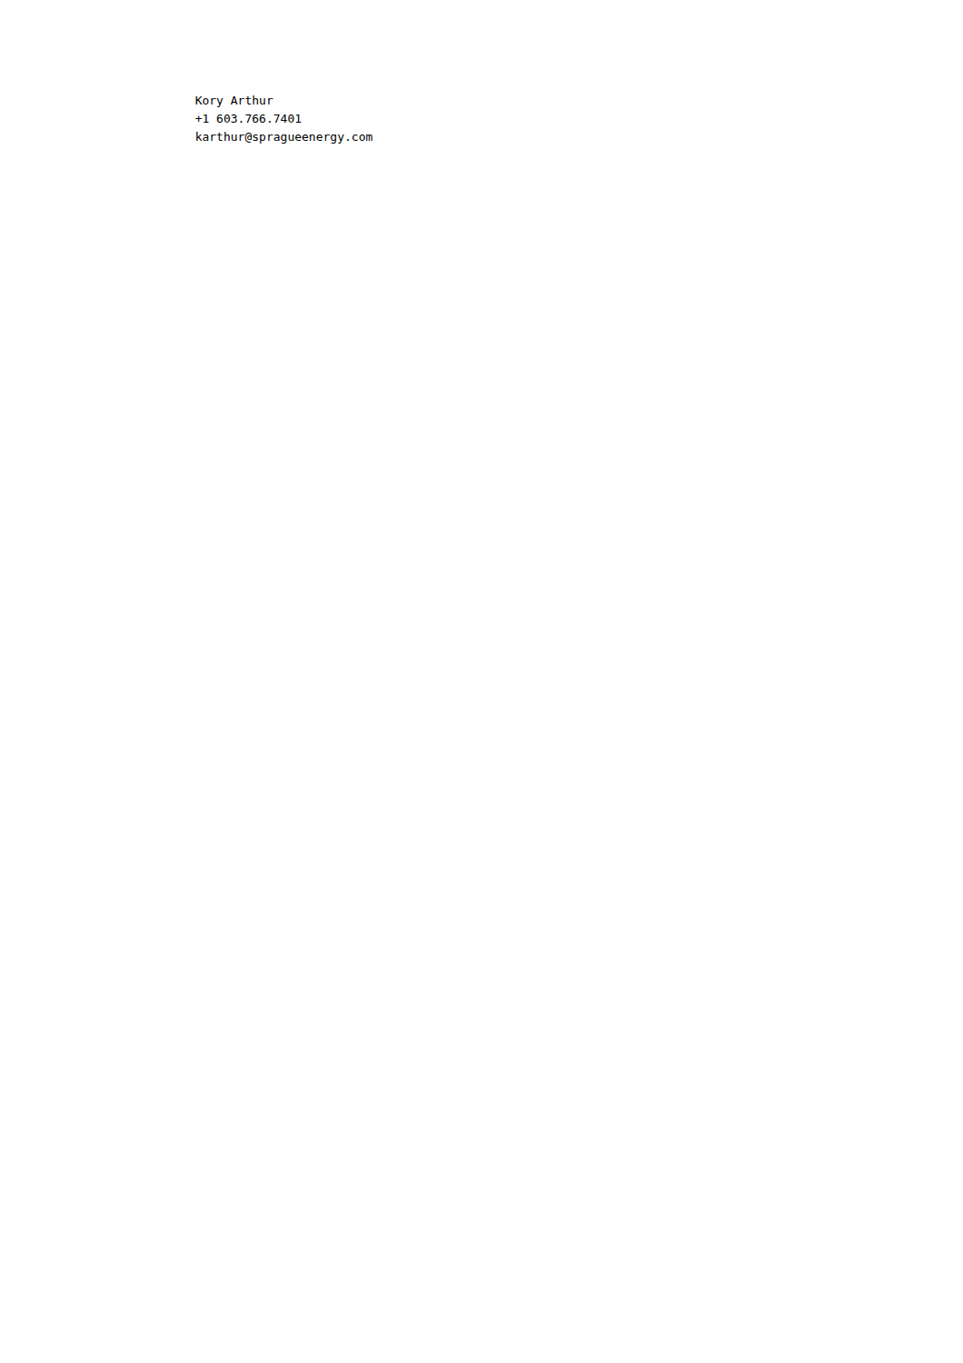Kory Arthur +1 603.766.7401 karthur@spragueenergy.com